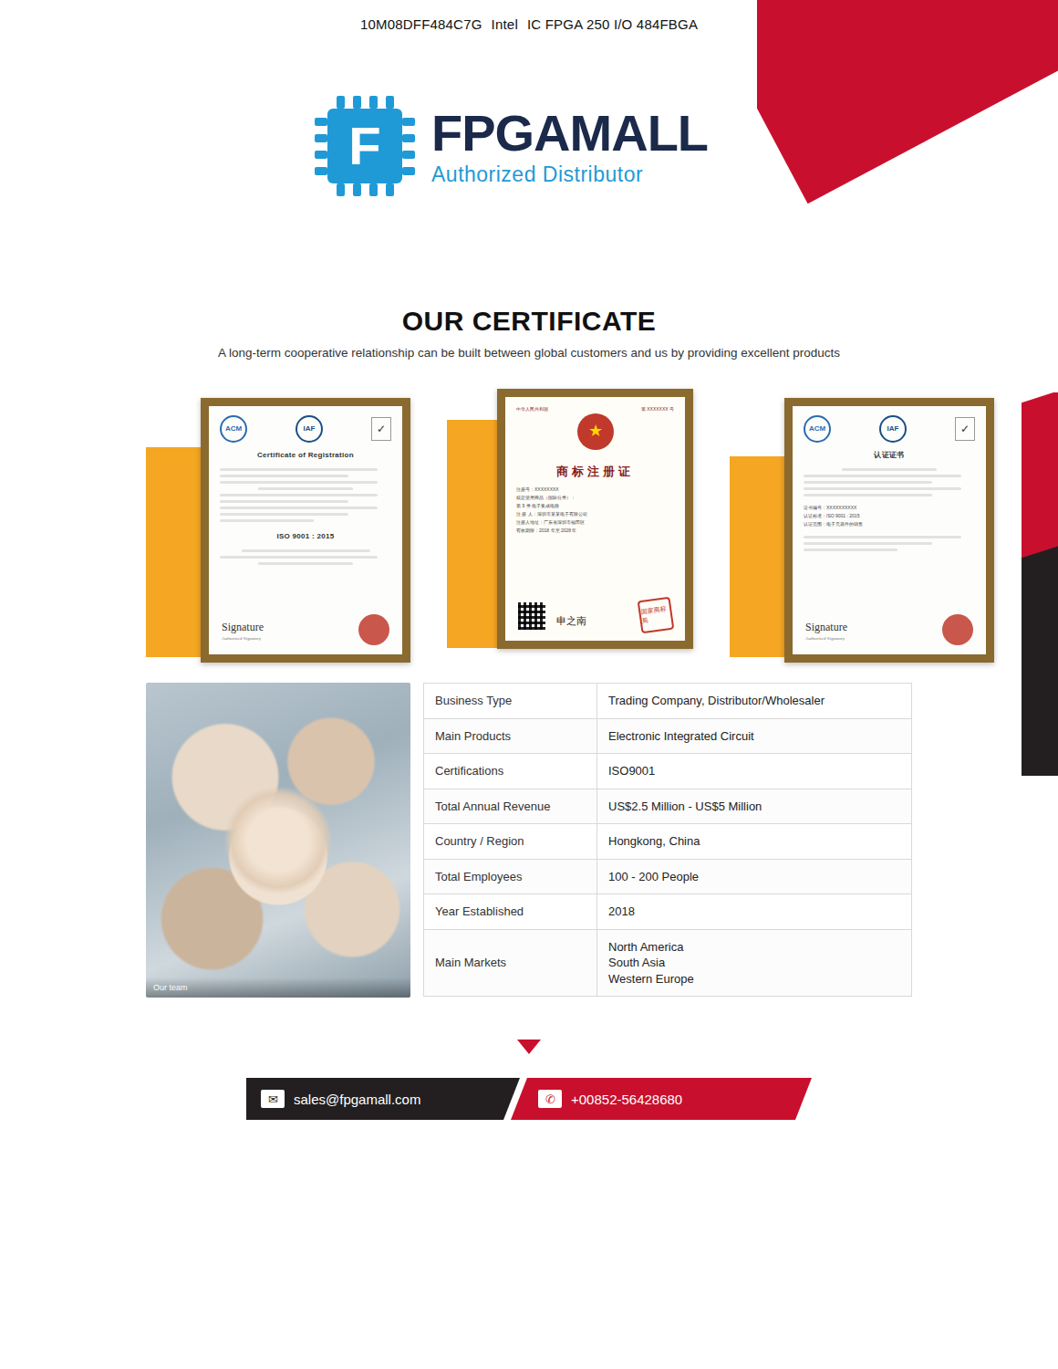10M08DFF484C7G Intel IC FPGA 250 I/O 484FBGA
F
FPGAMALL
Authorized Distributor
OUR CERTIFICATE
A long-term cooperative relationship can be built between global customers and us by providing excellent products
ACM IAF ✓
Certificate of Registration
ISO 9001 : 2015
SignatureAuthorized Signatory
中华人民共和国 第 XXXXXXX 号
商标注册证
注册号：XXXXXXXX
核定使用商品（国际分类）：
第 9 类 电子集成电路
注 册 人：深圳市某某电子有限公司
注册人地址：广东省深圳市福田区
有效期限：2018 年至 2028 年
申之南
国家商标局
ACM IAF ✓
认证证书
证书编号：XXXXXXXXXX
认证标准：ISO 9001 : 2015
认证范围：电子元器件的销售
SignatureAuthorized Signatory
Our team
| Business Type | Trading Company, Distributor/Wholesaler |
| Main Products | Electronic Integrated Circuit |
| Certifications | ISO9001 |
| Total Annual Revenue | US$2.5 Million - US$5 Million |
| Country / Region | Hongkong, China |
| Total Employees | 100 - 200 People |
| Year Established | 2018 |
| Main Markets | North America South Asia Western Europe |
✉ sales@fpgamall.com
✆ +00852-56428680